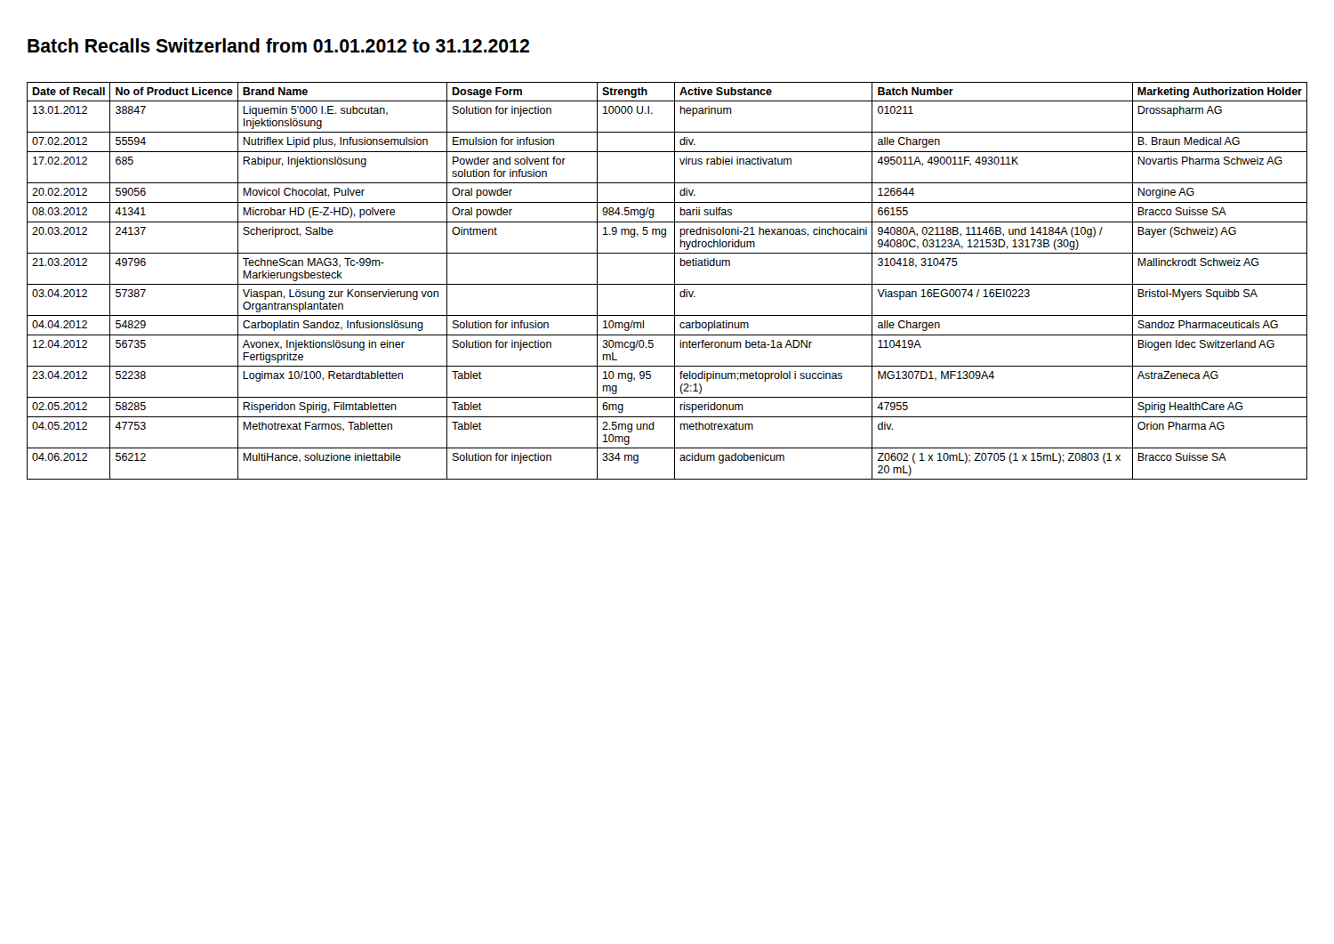Batch Recalls Switzerland from 01.01.2012 to 31.12.2012
| Date of Recall | No of Product Licence | Brand Name | Dosage Form | Strength | Active Substance | Batch Number | Marketing Authorization Holder |
| --- | --- | --- | --- | --- | --- | --- | --- |
| 13.01.2012 | 38847 | Liquemin 5'000 I.E. subcutan, Injektionslösung | Solution for injection | 10000 U.I. | heparinum | 010211 | Drossapharm AG |
| 07.02.2012 | 55594 | Nutriflex Lipid plus, Infusionsemulsion | Emulsion for infusion | | div. | alle Chargen | B. Braun Medical AG |
| 17.02.2012 | 685 | Rabipur, Injektionslösung | Powder and solvent for solution for infusion | | virus rabiei inactivatum | 495011A, 490011F, 493011K | Novartis Pharma Schweiz AG |
| 20.02.2012 | 59056 | Movicol Chocolat, Pulver | Oral powder | | div. | 126644 | Norgine AG |
| 08.03.2012 | 41341 | Microbar HD (E-Z-HD), polvere | Oral powder | 984.5mg/g | barii sulfas | 66155 | Bracco Suisse SA |
| 20.03.2012 | 24137 | Scheriproct, Salbe | Ointment | 1.9 mg, 5 mg | prednisoloni-21 hexanoas, cinchocaini hydrochloridum | 94080A, 02118B, 11146B, und 14184A (10g) / 94080C, 03123A, 12153D, 13173B (30g) | Bayer (Schweiz) AG |
| 21.03.2012 | 49796 | TechneScan MAG3, Tc-99m-Markierungsbesteck | | | betiatidum | 310418, 310475 | Mallinckrodt Schweiz AG |
| 03.04.2012 | 57387 | Viaspan, Lösung zur Konservierung von Organtransplantaten | | | div. | Viaspan 16EG0074 / 16EI0223 | Bristol-Myers Squibb SA |
| 04.04.2012 | 54829 | Carboplatin Sandoz, Infusionslösung | Solution for infusion | 10mg/ml | carboplatinum | alle Chargen | Sandoz Pharmaceuticals AG |
| 12.04.2012 | 56735 | Avonex, Injektionslösung in einer Fertigspritze | Solution for injection | 30mcg/0.5 mL | interferonum beta-1a ADNr | 110419A | Biogen Idec Switzerland AG |
| 23.04.2012 | 52238 | Logimax 10/100, Retardtabletten | Tablet | 10 mg, 95 mg | felodipinum;metoprolol i succinas (2:1) | MG1307D1, MF1309A4 | AstraZeneca AG |
| 02.05.2012 | 58285 | Risperidon Spirig, Filmtabletten | Tablet | 6mg | risperidonum | 47955 | Spirig HealthCare AG |
| 04.05.2012 | 47753 | Methotrexat Farmos, Tabletten | Tablet | 2.5mg und 10mg | methotrexatum | div. | Orion Pharma AG |
| 04.06.2012 | 56212 | MultiHance, soluzione iniettabile | Solution for injection | 334 mg | acidum gadobenicum | Z0602 ( 1 x 10mL); Z0705 (1 x 15mL); Z0803 (1 x 20 mL) | Bracco Suisse SA |